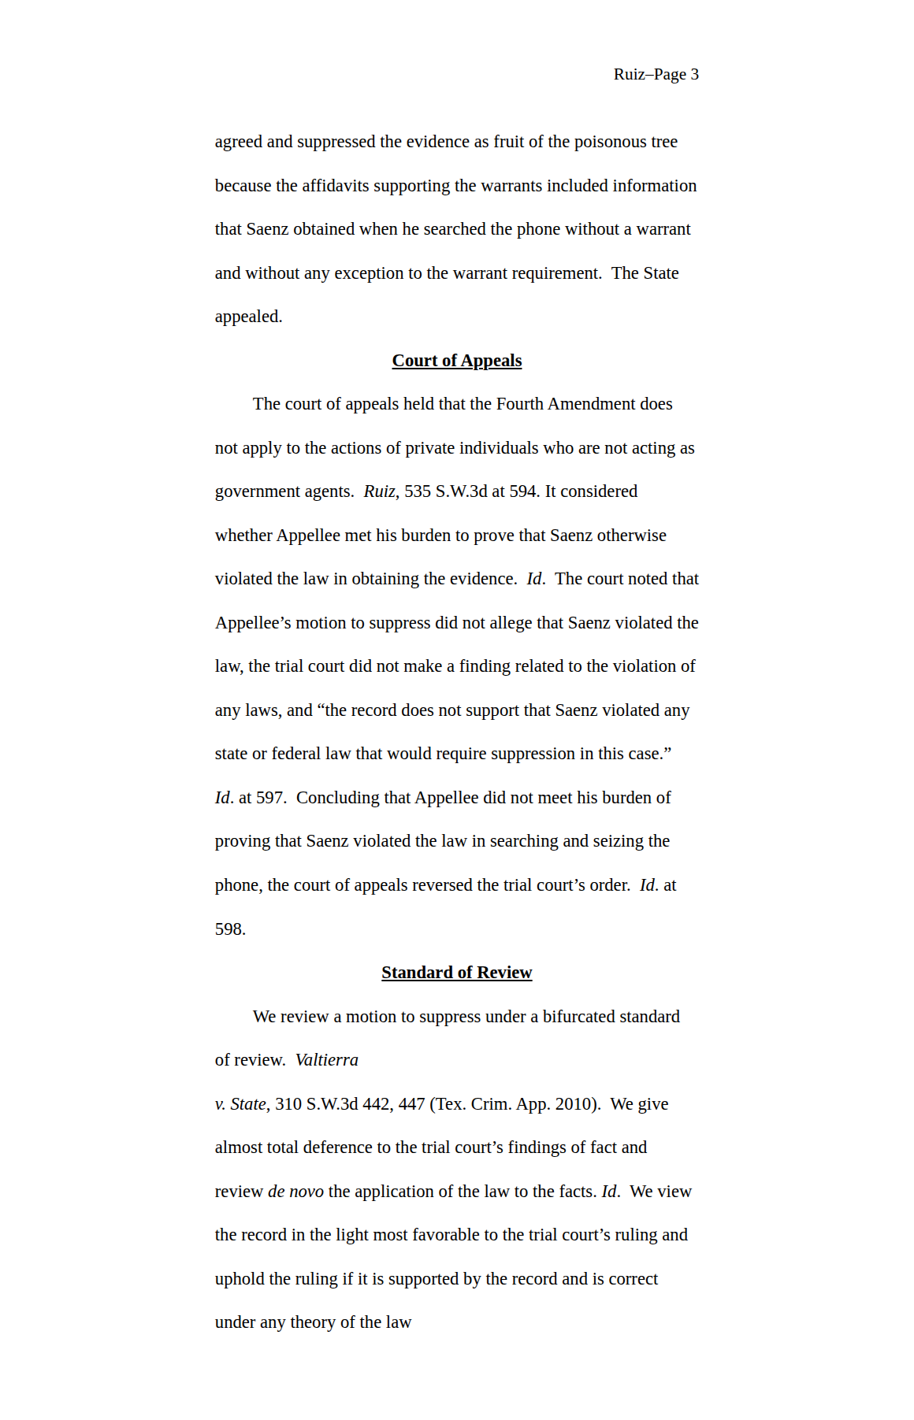Ruiz–Page 3
agreed and suppressed the evidence as fruit of the poisonous tree because the affidavits supporting the warrants included information that Saenz obtained when he searched the phone without a warrant and without any exception to the warrant requirement. The State appealed.
Court of Appeals
The court of appeals held that the Fourth Amendment does not apply to the actions of private individuals who are not acting as government agents. Ruiz, 535 S.W.3d at 594. It considered whether Appellee met his burden to prove that Saenz otherwise violated the law in obtaining the evidence. Id. The court noted that Appellee’s motion to suppress did not allege that Saenz violated the law, the trial court did not make a finding related to the violation of any laws, and “the record does not support that Saenz violated any state or federal law that would require suppression in this case.” Id. at 597. Concluding that Appellee did not meet his burden of proving that Saenz violated the law in searching and seizing the phone, the court of appeals reversed the trial court’s order. Id. at 598.
Standard of Review
We review a motion to suppress under a bifurcated standard of review. Valtierra
v. State, 310 S.W.3d 442, 447 (Tex. Crim. App. 2010). We give almost total deference to the trial court’s findings of fact and review de novo the application of the law to the facts. Id. We view the record in the light most favorable to the trial court’s ruling and uphold the ruling if it is supported by the record and is correct under any theory of the law